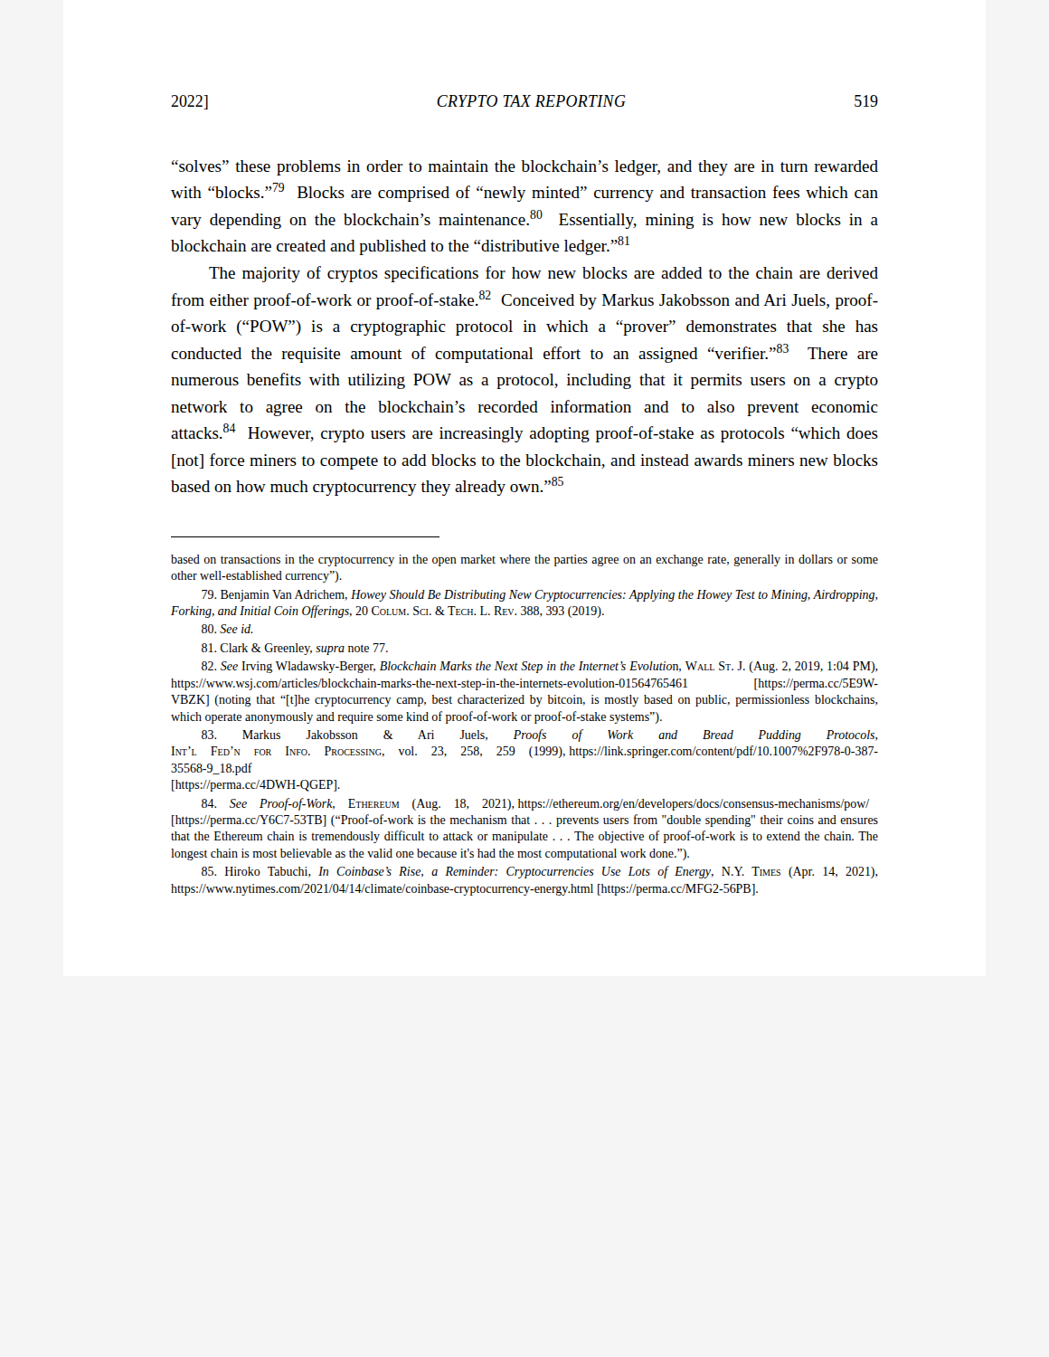2022] Crypto Tax Reporting 519
“solves” these problems in order to maintain the blockchain’s ledger, and they are in turn rewarded with “blocks.”79 Blocks are comprised of “newly minted” currency and transaction fees which can vary depending on the blockchain’s maintenance.80 Essentially, mining is how new blocks in a blockchain are created and published to the “distributive ledger.”81
The majority of cryptos specifications for how new blocks are added to the chain are derived from either proof-of-work or proof-of-stake.82 Conceived by Markus Jakobsson and Ari Juels, proof-of-work (“POW”) is a cryptographic protocol in which a “prover” demonstrates that she has conducted the requisite amount of computational effort to an assigned “verifier.”83 There are numerous benefits with utilizing POW as a protocol, including that it permits users on a crypto network to agree on the blockchain’s recorded information and to also prevent economic attacks.84 However, crypto users are increasingly adopting proof-of-stake as protocols “which does [not] force miners to compete to add blocks to the blockchain, and instead awards miners new blocks based on how much cryptocurrency they already own.”85
based on transactions in the cryptocurrency in the open market where the parties agree on an exchange rate, generally in dollars or some other well-established currency”).
79. Benjamin Van Adrichem, Howey Should Be Distributing New Cryptocurrencies: Applying the Howey Test to Mining, Airdropping, Forking, and Initial Coin Offerings, 20 Colum. Sci. & Tech. L. Rev. 388, 393 (2019).
80. See id.
81. Clark & Greenley, supra note 77.
82. See Irving Wladawsky-Berger, Blockchain Marks the Next Step in the Internet’s Evolution, Wall St. J. (Aug. 2, 2019, 1:04 PM), https://www.wsj.com/articles/blockchain-marks-the-next-step-in-the-internets-evolution-01564765461 [https://perma.cc/5E9W-VBZK] (noting that “[t]he cryptocurrency camp, best characterized by bitcoin, is mostly based on public, permissionless blockchains, which operate anonymously and require some kind of proof-of-work or proof-of-stake systems”).
83. Markus Jakobsson & Ari Juels, Proofs of Work and Bread Pudding Protocols, Int’l Fed’n for Info. Processing, vol. 23, 258, 259 (1999), https://link.springer.com/content/pdf/10.1007%2F978-0-387-35568-9_18.pdf
[https://perma.cc/4DWH-QGEP].
84. See Proof-of-Work, Ethereum (Aug. 18, 2021), https://ethereum.org/en/developers/docs/consensus-mechanisms/pow/
[https://perma.cc/Y6C7-53TB] (“Proof-of-work is the mechanism that . . . prevents users from "double spending" their coins and ensures that the Ethereum chain is tremendously difficult to attack or manipulate . . . The objective of proof-of-work is to extend the chain. The longest chain is most believable as the valid one because it's had the most computational work done.”).
85. Hiroko Tabuchi, In Coinbase’s Rise, a Reminder: Cryptocurrencies Use Lots of Energy, N.Y. Times (Apr. 14, 2021), https://www.nytimes.com/2021/04/14/climate/coinbase-cryptocurrency-energy.html [https://perma.cc/MFG2-56PB].